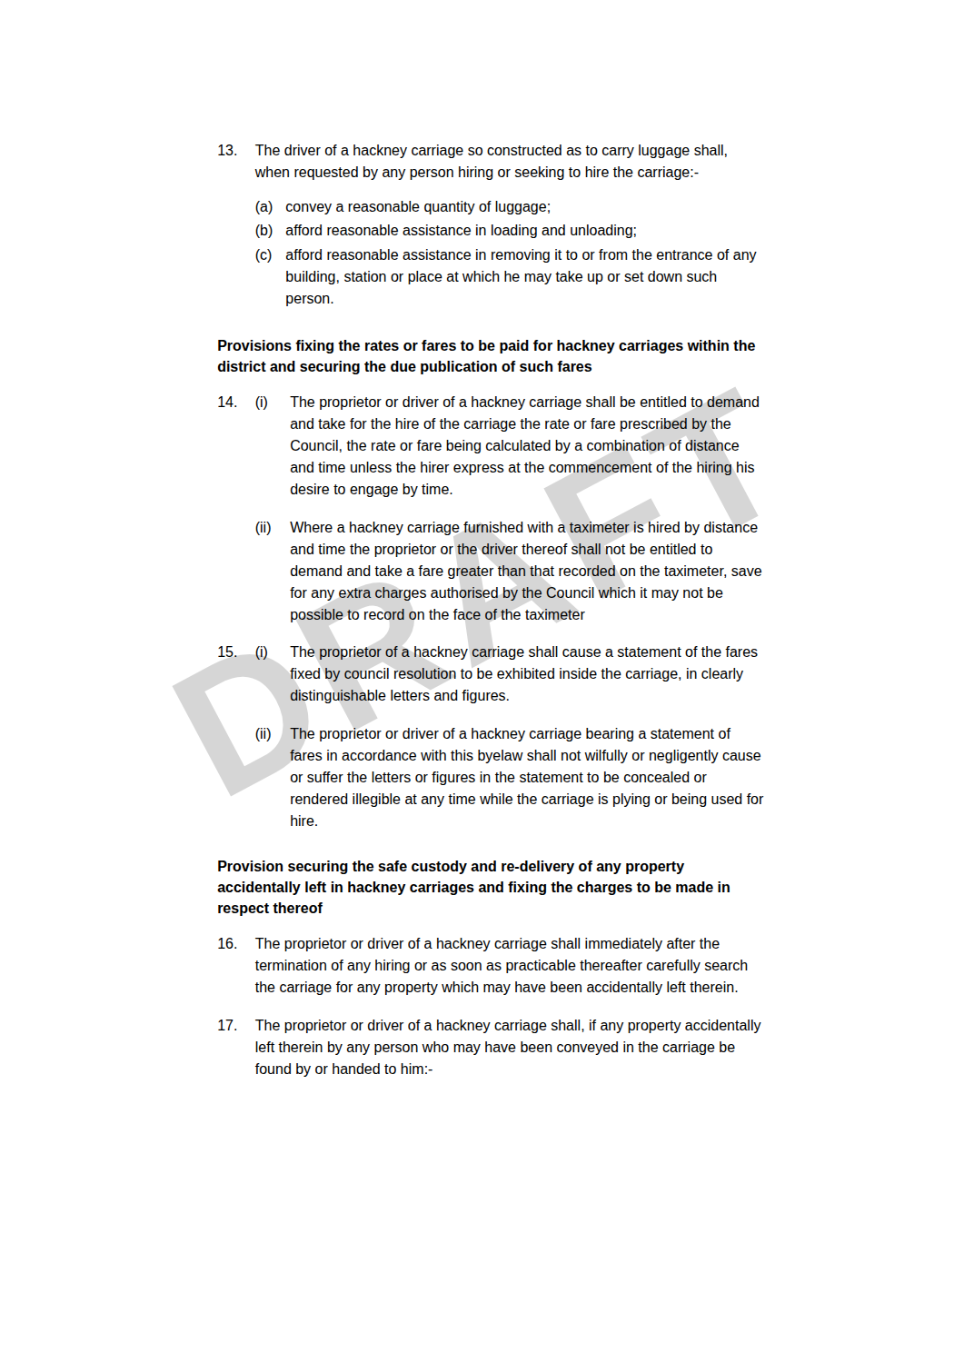DRAFT
13.
The driver of a hackney carriage so constructed as to carry luggage shall, when requested by any person hiring or seeking to hire the carriage:-
(a) convey a reasonable quantity of luggage;
(b) afford reasonable assistance in loading and unloading;
(c) afford reasonable assistance in removing it to or from the entrance of any building, station or place at which he may take up or set down such person.
Provisions fixing the rates or fares to be paid for hackney carriages within the district and securing the due publication of such fares
14.
(i) The proprietor or driver of a hackney carriage shall be entitled to demand and take for the hire of the carriage the rate or fare prescribed by the Council, the rate or fare being calculated by a combination of distance and time unless the hirer express at the commencement of the hiring his desire to engage by time.
(ii) Where a hackney carriage furnished with a taximeter is hired by distance and time the proprietor or the driver thereof shall not be entitled to demand and take a fare greater than that recorded on the taximeter, save for any extra charges authorised by the Council which it may not be possible to record on the face of the taximeter
15.
(i) The proprietor of a hackney carriage shall cause a statement of the fares fixed by council resolution to be exhibited inside the carriage, in clearly distinguishable letters and figures.
(ii) The proprietor or driver of a hackney carriage bearing a statement of fares in accordance with this byelaw shall not wilfully or negligently cause or suffer the letters or figures in the statement to be concealed or rendered illegible at any time while the carriage is plying or being used for hire.
Provision securing the safe custody and re-delivery of any property accidentally left in hackney carriages and fixing the charges to be made in respect thereof
16.
The proprietor or driver of a hackney carriage shall immediately after the termination of any hiring or as soon as practicable thereafter carefully search the carriage for any property which may have been accidentally left therein.
17.
The proprietor or driver of a hackney carriage shall, if any property accidentally left therein by any person who may have been conveyed in the carriage be found by or handed to him:-